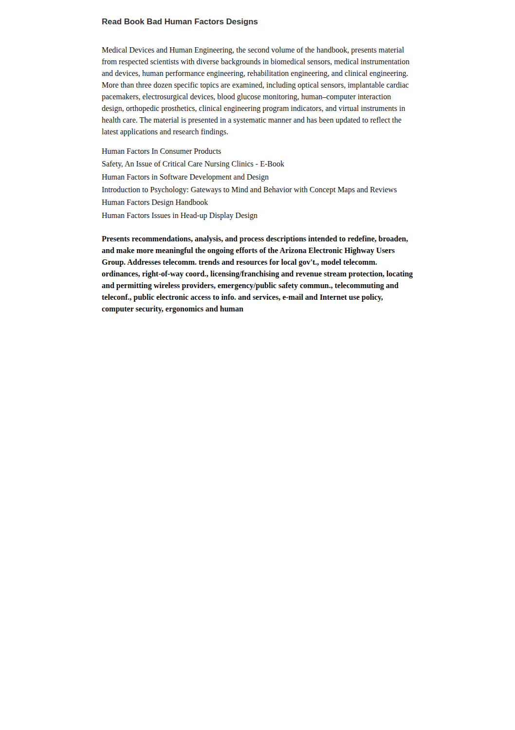Read Book Bad Human Factors Designs
Medical Devices and Human Engineering, the second volume of the handbook, presents material from respected scientists with diverse backgrounds in biomedical sensors, medical instrumentation and devices, human performance engineering, rehabilitation engineering, and clinical engineering. More than three dozen specific topics are examined, including optical sensors, implantable cardiac pacemakers, electrosurgical devices, blood glucose monitoring, human–computer interaction design, orthopedic prosthetics, clinical engineering program indicators, and virtual instruments in health care. The material is presented in a systematic manner and has been updated to reflect the latest applications and research findings.
Human Factors In Consumer Products
Safety, An Issue of Critical Care Nursing Clinics - E-Book
Human Factors in Software Development and Design
Introduction to Psychology: Gateways to Mind and Behavior with Concept Maps and Reviews
Human Factors Design Handbook
Human Factors Issues in Head-up Display Design
Presents recommendations, analysis, and process descriptions intended to redefine, broaden, and make more meaningful the ongoing efforts of the Arizona Electronic Highway Users Group. Addresses telecomm. trends and resources for local gov't., model telecomm. ordinances, right-of-way coord., licensing/franchising and revenue stream protection, locating and permitting wireless providers, emergency/public safety commun., telecommuting and teleconf., public electronic access to info. and services, e-mail and Internet use policy, computer security, ergonomics and human